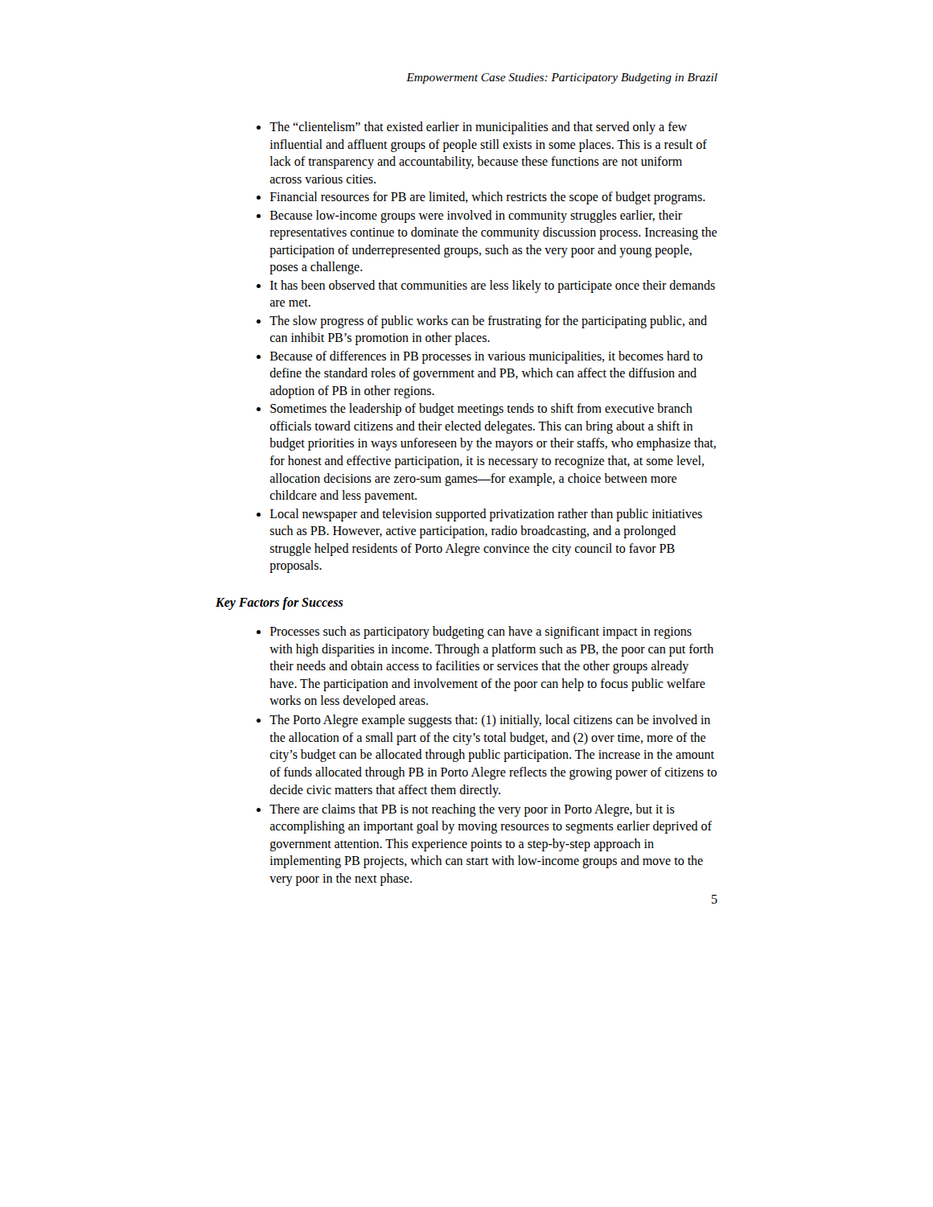Empowerment Case Studies: Participatory Budgeting in Brazil
The “clientelism” that existed earlier in municipalities and that served only a few influential and affluent groups of people still exists in some places. This is a result of lack of transparency and accountability, because these functions are not uniform across various cities.
Financial resources for PB are limited, which restricts the scope of budget programs.
Because low-income groups were involved in community struggles earlier, their representatives continue to dominate the community discussion process. Increasing the participation of underrepresented groups, such as the very poor and young people, poses a challenge.
It has been observed that communities are less likely to participate once their demands are met.
The slow progress of public works can be frustrating for the participating public, and can inhibit PB’s promotion in other places.
Because of differences in PB processes in various municipalities, it becomes hard to define the standard roles of government and PB, which can affect the diffusion and adoption of PB in other regions.
Sometimes the leadership of budget meetings tends to shift from executive branch officials toward citizens and their elected delegates. This can bring about a shift in budget priorities in ways unforeseen by the mayors or their staffs, who emphasize that, for honest and effective participation, it is necessary to recognize that, at some level, allocation decisions are zero-sum games—for example, a choice between more childcare and less pavement.
Local newspaper and television supported privatization rather than public initiatives such as PB. However, active participation, radio broadcasting, and a prolonged struggle helped residents of Porto Alegre convince the city council to favor PB proposals.
Key Factors for Success
Processes such as participatory budgeting can have a significant impact in regions with high disparities in income. Through a platform such as PB, the poor can put forth their needs and obtain access to facilities or services that the other groups already have. The participation and involvement of the poor can help to focus public welfare works on less developed areas.
The Porto Alegre example suggests that: (1) initially, local citizens can be involved in the allocation of a small part of the city’s total budget, and (2) over time, more of the city’s budget can be allocated through public participation. The increase in the amount of funds allocated through PB in Porto Alegre reflects the growing power of citizens to decide civic matters that affect them directly.
There are claims that PB is not reaching the very poor in Porto Alegre, but it is accomplishing an important goal by moving resources to segments earlier deprived of government attention. This experience points to a step-by-step approach in implementing PB projects, which can start with low-income groups and move to the very poor in the next phase.
5